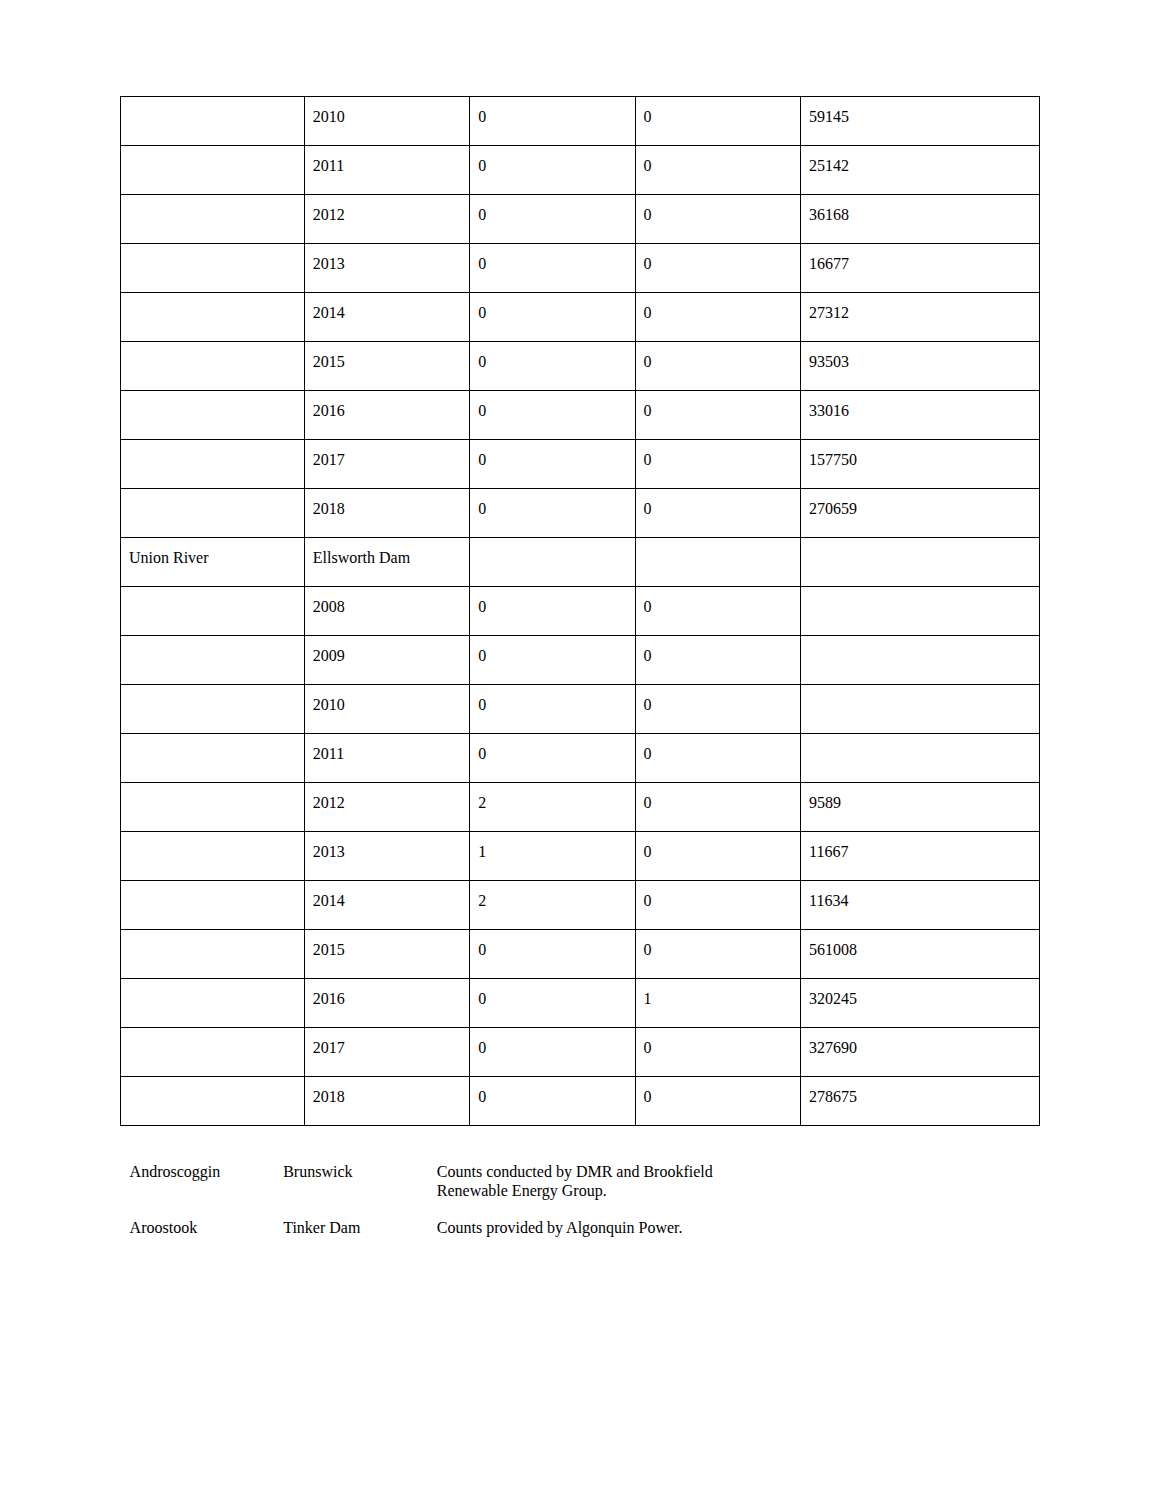| | 2010 | 0 | 0 | 59145 |
| | 2011 | 0 | 0 | 25142 |
| | 2012 | 0 | 0 | 36168 |
| | 2013 | 0 | 0 | 16677 |
| | 2014 | 0 | 0 | 27312 |
| | 2015 | 0 | 0 | 93503 |
| | 2016 | 0 | 0 | 33016 |
| | 2017 | 0 | 0 | 157750 |
| | 2018 | 0 | 0 | 270659 |
| Union River | Ellsworth Dam | | | |
| | 2008 | 0 | 0 | |
| | 2009 | 0 | 0 | |
| | 2010 | 0 | 0 | |
| | 2011 | 0 | 0 | |
| | 2012 | 2 | 0 | 9589 |
| | 2013 | 1 | 0 | 11667 |
| | 2014 | 2 | 0 | 11634 |
| | 2015 | 0 | 0 | 561008 |
| | 2016 | 0 | 1 | 320245 |
| | 2017 | 0 | 0 | 327690 |
| | 2018 | 0 | 0 | 278675 |
| Androscoggin | Brunswick | Counts conducted by DMR and Brookfield Renewable Energy Group. |
| Aroostook | Tinker Dam | Counts provided by Algonquin Power. |